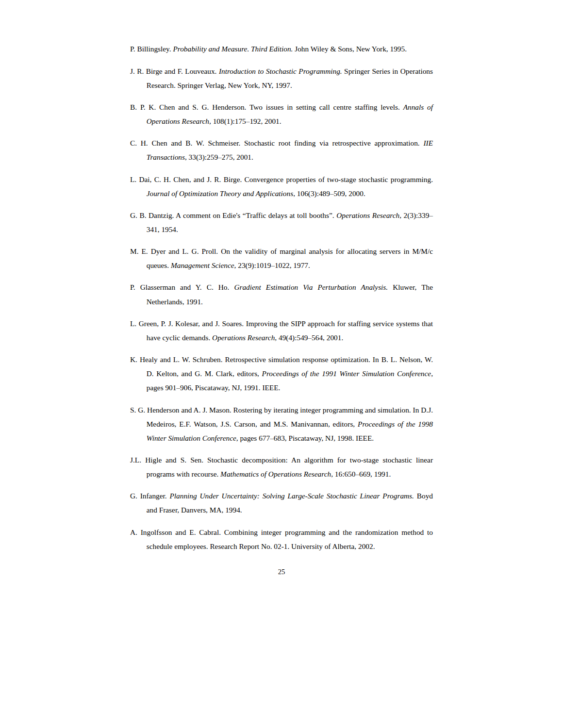P. Billingsley. Probability and Measure. Third Edition. John Wiley & Sons, New York, 1995.
J. R. Birge and F. Louveaux. Introduction to Stochastic Programming. Springer Series in Operations Research. Springer Verlag, New York, NY, 1997.
B. P. K. Chen and S. G. Henderson. Two issues in setting call centre staffing levels. Annals of Operations Research, 108(1):175–192, 2001.
C. H. Chen and B. W. Schmeiser. Stochastic root finding via retrospective approximation. IIE Transactions, 33(3):259–275, 2001.
L. Dai, C. H. Chen, and J. R. Birge. Convergence properties of two-stage stochastic programming. Journal of Optimization Theory and Applications, 106(3):489–509, 2000.
G. B. Dantzig. A comment on Edie's “Traffic delays at toll booths”. Operations Research, 2(3):339–341, 1954.
M. E. Dyer and L. G. Proll. On the validity of marginal analysis for allocating servers in M/M/c queues. Management Science, 23(9):1019–1022, 1977.
P. Glasserman and Y. C. Ho. Gradient Estimation Via Perturbation Analysis. Kluwer, The Netherlands, 1991.
L. Green, P. J. Kolesar, and J. Soares. Improving the SIPP approach for staffing service systems that have cyclic demands. Operations Research, 49(4):549–564, 2001.
K. Healy and L. W. Schruben. Retrospective simulation response optimization. In B. L. Nelson, W. D. Kelton, and G. M. Clark, editors, Proceedings of the 1991 Winter Simulation Conference, pages 901–906, Piscataway, NJ, 1991. IEEE.
S. G. Henderson and A. J. Mason. Rostering by iterating integer programming and simulation. In D.J. Medeiros, E.F. Watson, J.S. Carson, and M.S. Manivannan, editors, Proceedings of the 1998 Winter Simulation Conference, pages 677–683, Piscataway, NJ, 1998. IEEE.
J.L. Higle and S. Sen. Stochastic decomposition: An algorithm for two-stage stochastic linear programs with recourse. Mathematics of Operations Research, 16:650–669, 1991.
G. Infanger. Planning Under Uncertainty: Solving Large-Scale Stochastic Linear Programs. Boyd and Fraser, Danvers, MA, 1994.
A. Ingolfsson and E. Cabral. Combining integer programming and the randomization method to schedule employees. Research Report No. 02-1. University of Alberta, 2002.
25